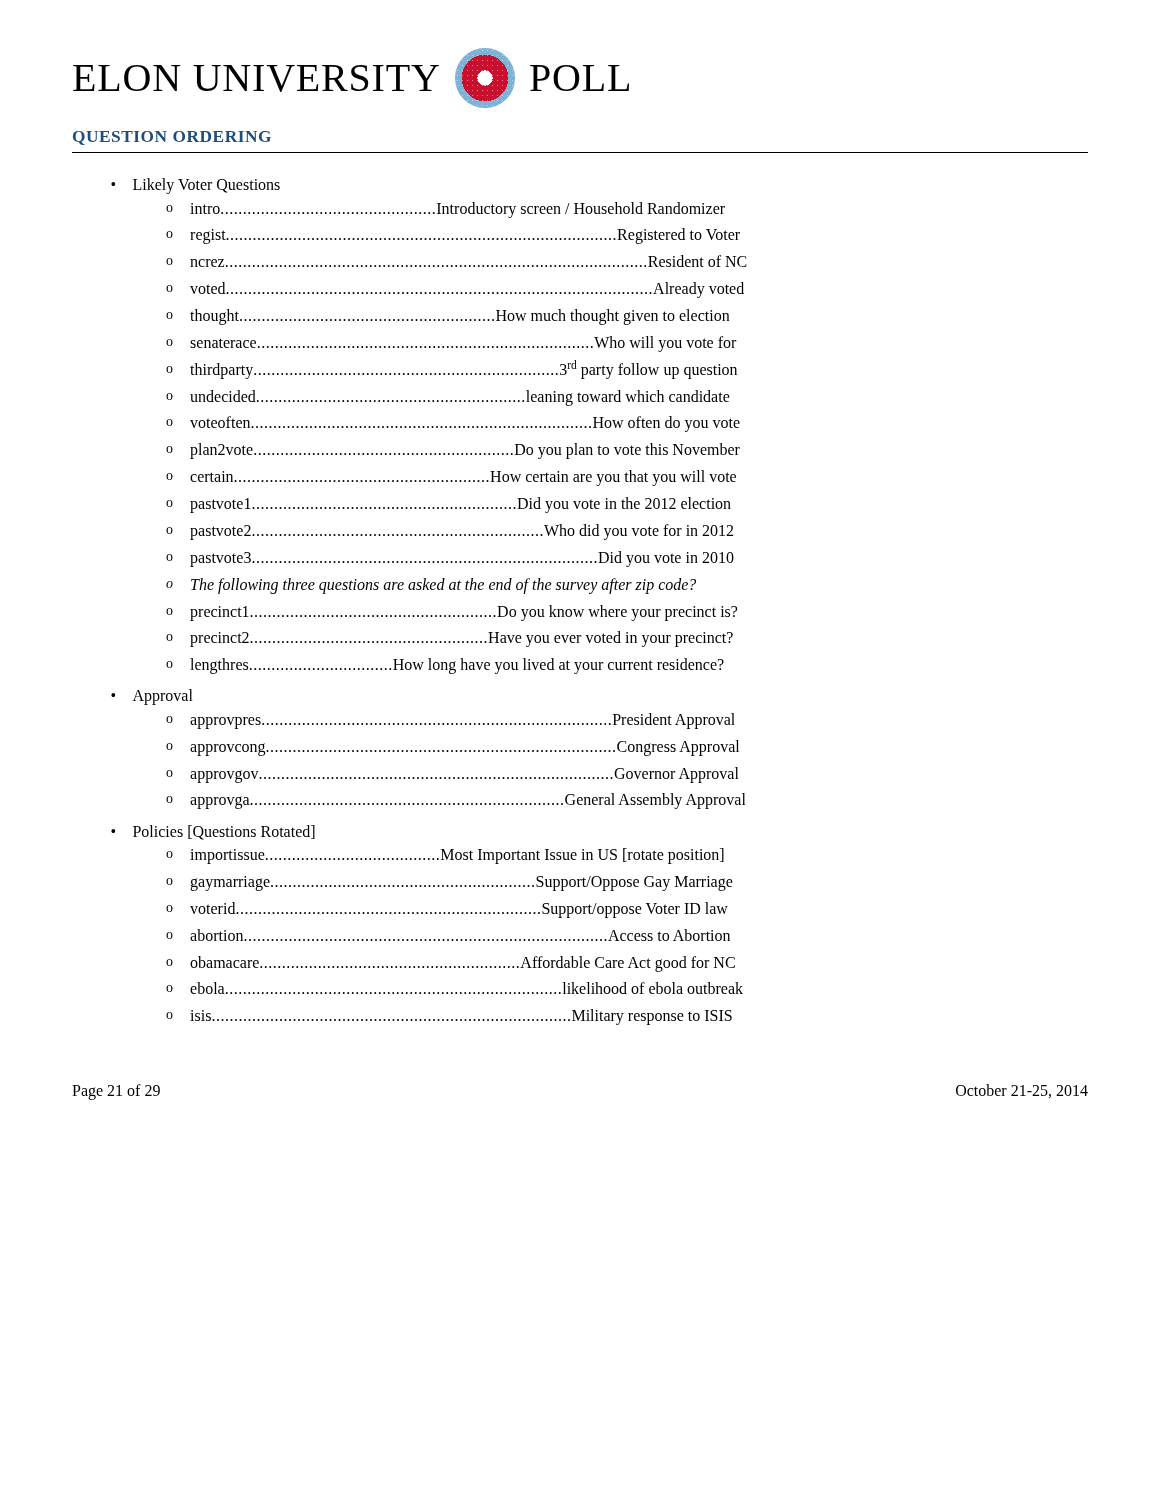ELON UNIVERSITY POLL
QUESTION ORDERING
Likely Voter Questions
intro................................................ Introductory screen / Household Randomizer
regist....................................................................................... Registered to Voter
ncrez.............................................................................................. Resident of NC
voted............................................................................................... Already voted
thought......................................................... How much thought given to election
senaterace........................................................................... Who will you vote for
thirdparty.................................................................... 3rd party follow up question
undecided............................................................ leaning toward which candidate
voteoften............................................................................ How often do you vote
plan2vote.......................................................... Do you plan to vote this November
certain......................................................... How certain are you that you will vote
pastvote1........................................................... Did you vote in the 2012 election
pastvote2................................................................. Who did you vote for in 2012
pastvote3............................................................................. Did you vote in 2010
The following three questions are asked at the end of the survey after zip code?
precinct1....................................................... Do you know where your precinct is?
precinct2..................................................... Have you ever voted in your precinct?
lengthres................................ How long have you lived at your current residence?
Approval
approvpres.............................................................................. President Approval
approvcong.............................................................................. Congress Approval
approvgov............................................................................... Governor Approval
approvga...................................................................... General Assembly Approval
Policies [Questions Rotated]
importissue....................................... Most Important Issue in US [rotate position]
gaymarriage........................................................... Support/Oppose Gay Marriage
voterid.................................................................... Support/oppose Voter ID law
abortion................................................................................. Access to Abortion
obamacare.......................................................... Affordable Care Act good for NC
ebola........................................................................... likelihood of ebola outbreak
isis................................................................................ Military response to ISIS
Page 21 of 29 October 21-25, 2014